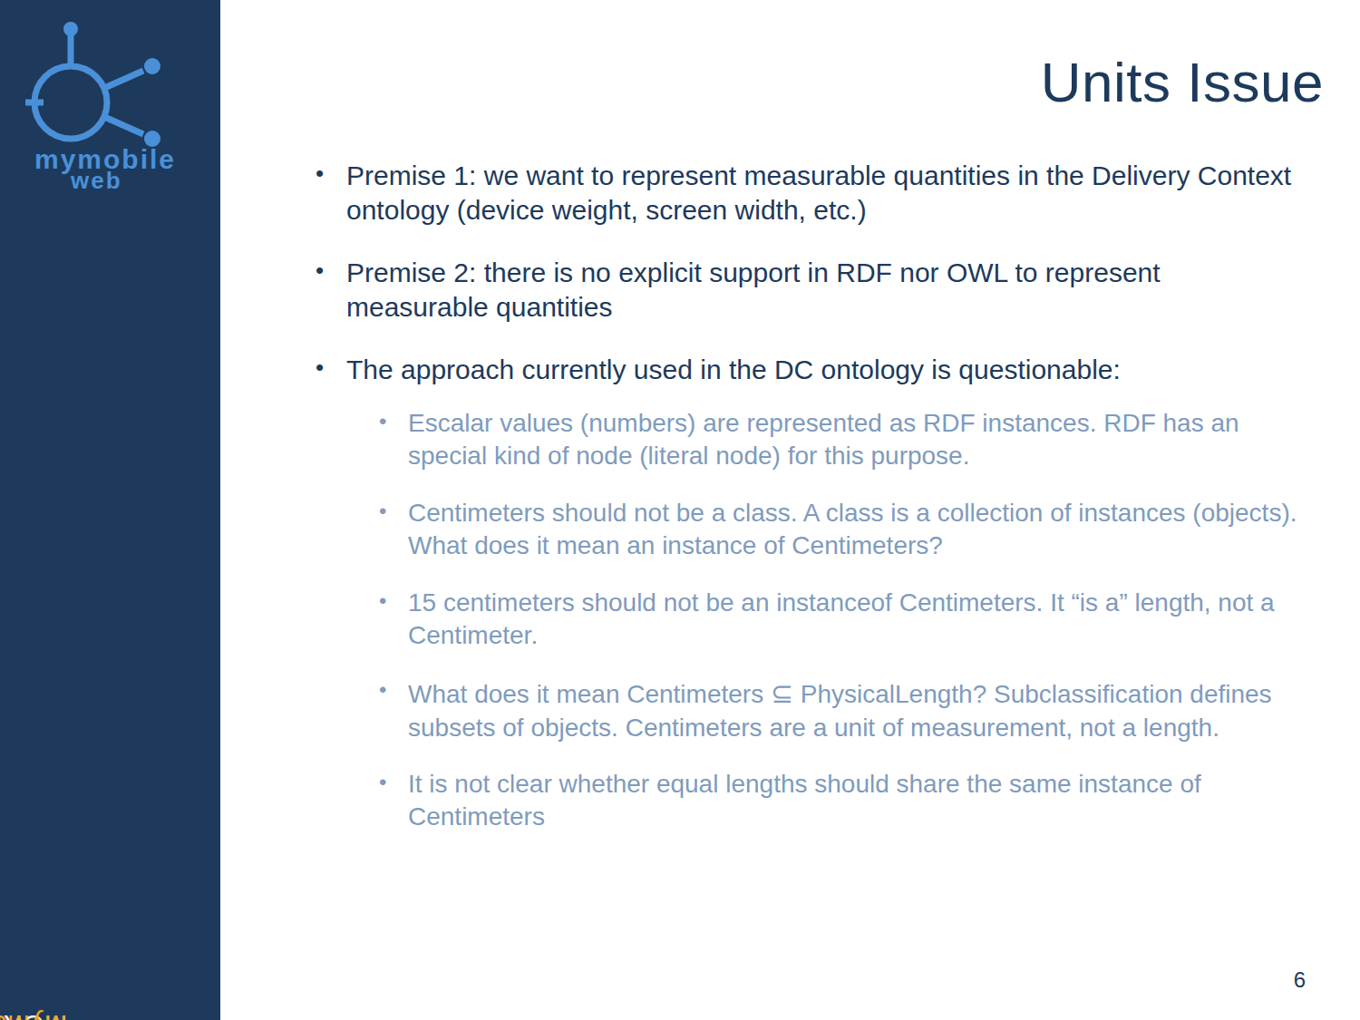mymobile web
MORFEO MyMobileWeb
Units Issue
Premise 1: we want to represent measurable quantities in the Delivery Context ontology (device weight, screen width, etc.)
Premise 2: there is no explicit support in RDF nor OWL to represent measurable quantities
The approach currently used in the DC ontology is questionable:
Escalar values (numbers) are represented as RDF instances. RDF has an special kind of node (literal node) for this purpose.
Centimeters should not be a class. A class is a collection of instances (objects). What does it mean an instance of Centimeters?
15 centimeters should not be an instanceof Centimeters. It “is a” length, not a Centimeter.
What does it mean Centimeters ⊆ PhysicalLength? Subclassification defines subsets of objects. Centimeters are a unit of measurement, not a length.
It is not clear whether equal lengths should share the same instance of Centimeters
6